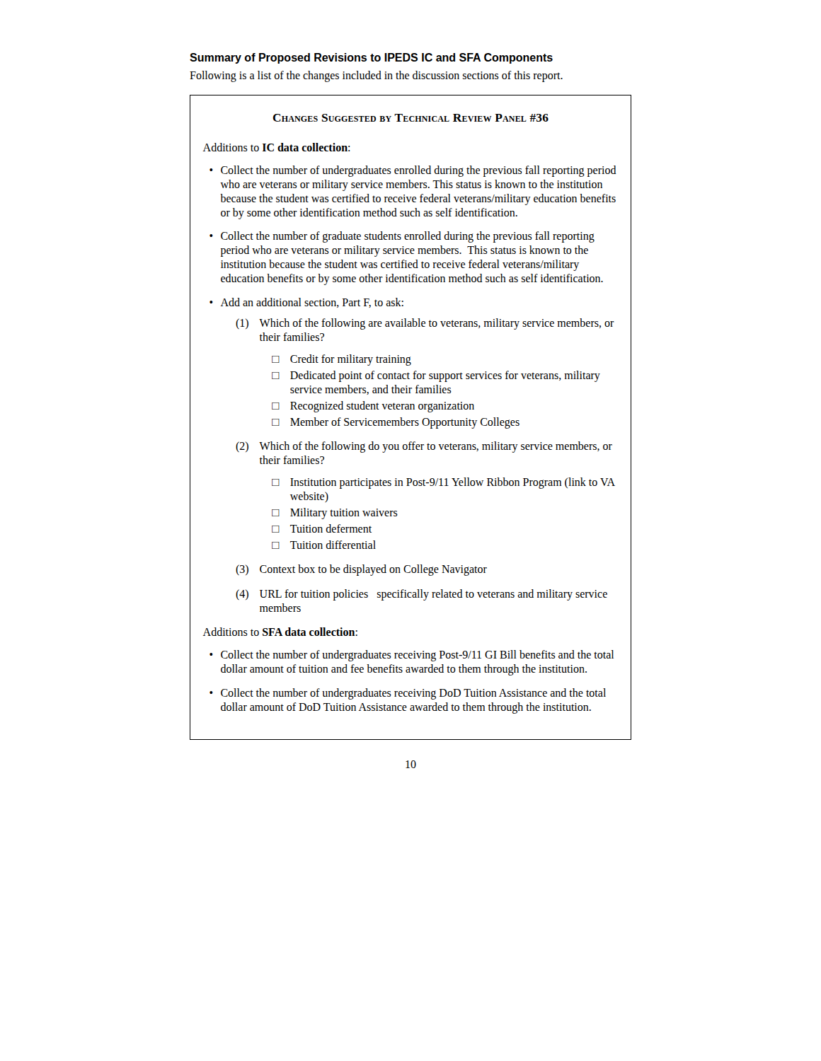Summary of Proposed Revisions to IPEDS IC and SFA Components
Following is a list of the changes included in the discussion sections of this report.
Changes Suggested by Technical Review Panel #36
Additions to IC data collection:
Collect the number of undergraduates enrolled during the previous fall reporting period who are veterans or military service members. This status is known to the institution because the student was certified to receive federal veterans/military education benefits or by some other identification method such as self identification.
Collect the number of graduate students enrolled during the previous fall reporting period who are veterans or military service members. This status is known to the institution because the student was certified to receive federal veterans/military education benefits or by some other identification method such as self identification.
Add an additional section, Part F, to ask:
Which of the following are available to veterans, military service members, or their families?
Credit for military training
Dedicated point of contact for support services for veterans, military service members, and their families
Recognized student veteran organization
Member of Servicemembers Opportunity Colleges
Which of the following do you offer to veterans, military service members, or their families?
Institution participates in Post-9/11 Yellow Ribbon Program (link to VA website)
Military tuition waivers
Tuition deferment
Tuition differential
Context box to be displayed on College Navigator
URL for tuition policies specifically related to veterans and military service members
Additions to SFA data collection:
Collect the number of undergraduates receiving Post-9/11 GI Bill benefits and the total dollar amount of tuition and fee benefits awarded to them through the institution.
Collect the number of undergraduates receiving DoD Tuition Assistance and the total dollar amount of DoD Tuition Assistance awarded to them through the institution.
10